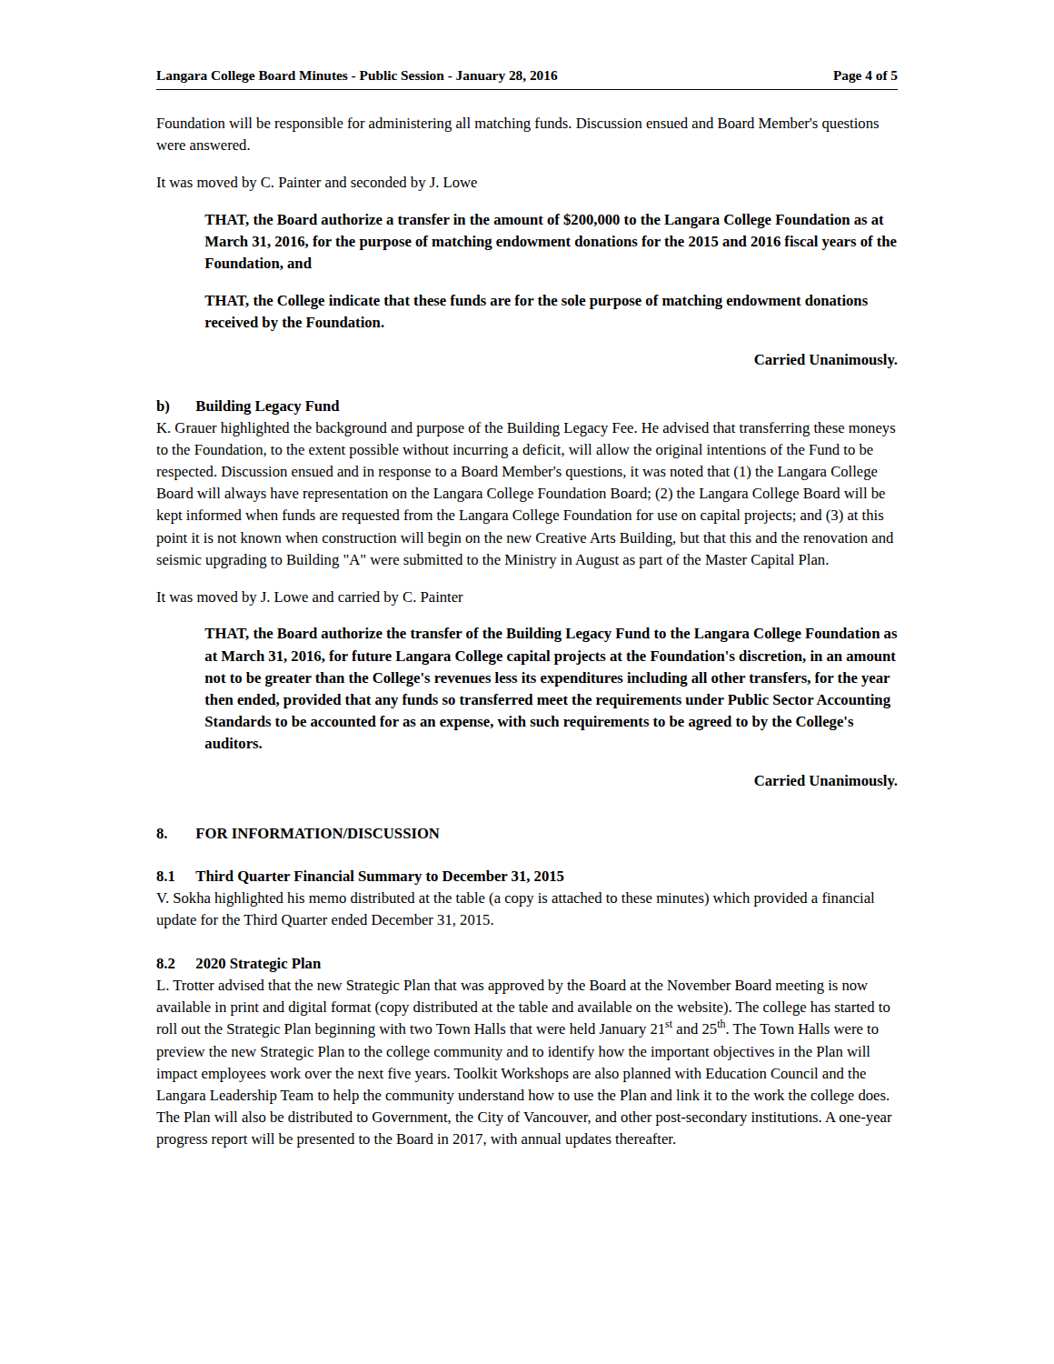Langara College Board Minutes - Public Session - January 28, 2016 Page 4 of 5
Foundation will be responsible for administering all matching funds. Discussion ensued and Board Member's questions were answered.
It was moved by C. Painter and seconded by J. Lowe
THAT, the Board authorize a transfer in the amount of $200,000 to the Langara College Foundation as at March 31, 2016, for the purpose of matching endowment donations for the 2015 and 2016 fiscal years of the Foundation, and
THAT, the College indicate that these funds are for the sole purpose of matching endowment donations received by the Foundation.
Carried Unanimously.
b) Building Legacy Fund
K. Grauer highlighted the background and purpose of the Building Legacy Fee. He advised that transferring these moneys to the Foundation, to the extent possible without incurring a deficit, will allow the original intentions of the Fund to be respected. Discussion ensued and in response to a Board Member's questions, it was noted that (1) the Langara College Board will always have representation on the Langara College Foundation Board; (2) the Langara College Board will be kept informed when funds are requested from the Langara College Foundation for use on capital projects; and (3) at this point it is not known when construction will begin on the new Creative Arts Building, but that this and the renovation and seismic upgrading to Building "A" were submitted to the Ministry in August as part of the Master Capital Plan.
It was moved by J. Lowe and carried by C. Painter
THAT, the Board authorize the transfer of the Building Legacy Fund to the Langara College Foundation as at March 31, 2016, for future Langara College capital projects at the Foundation's discretion, in an amount not to be greater than the College's revenues less its expenditures including all other transfers, for the year then ended, provided that any funds so transferred meet the requirements under Public Sector Accounting Standards to be accounted for as an expense, with such requirements to be agreed to by the College's auditors.
Carried Unanimously.
8. FOR INFORMATION/DISCUSSION
8.1 Third Quarter Financial Summary to December 31, 2015
V. Sokha highlighted his memo distributed at the table (a copy is attached to these minutes) which provided a financial update for the Third Quarter ended December 31, 2015.
8.22020 Strategic Plan
L. Trotter advised that the new Strategic Plan that was approved by the Board at the November Board meeting is now available in print and digital format (copy distributed at the table and available on the website). The college has started to roll out the Strategic Plan beginning with two Town Halls that were held January 21st and 25th. The Town Halls were to preview the new Strategic Plan to the college community and to identify how the important objectives in the Plan will impact employees work over the next five years. Toolkit Workshops are also planned with Education Council and the Langara Leadership Team to help the community understand how to use the Plan and link it to the work the college does. The Plan will also be distributed to Government, the City of Vancouver, and other post-secondary institutions. A one-year progress report will be presented to the Board in 2017, with annual updates thereafter.